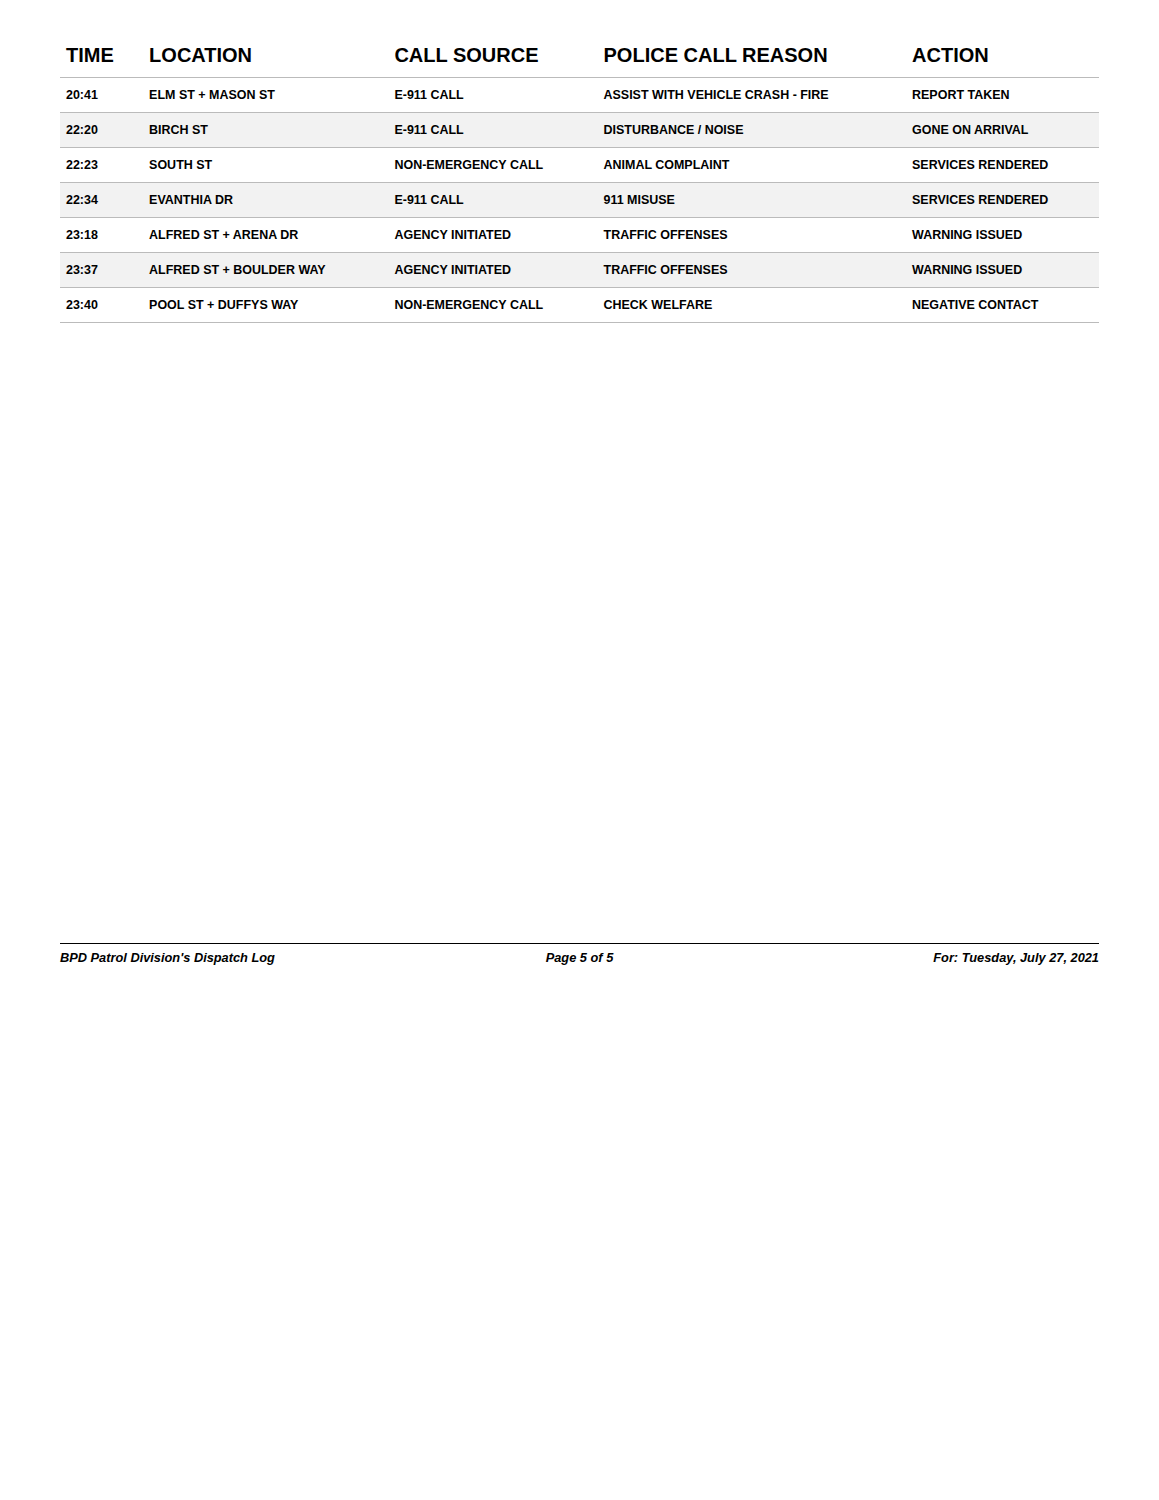| TIME | LOCATION | CALL SOURCE | POLICE CALL REASON | ACTION |
| --- | --- | --- | --- | --- |
| 20:41 | ELM ST + MASON ST | E-911 CALL | ASSIST WITH VEHICLE CRASH - FIRE | REPORT TAKEN |
| 22:20 | BIRCH ST | E-911 CALL | DISTURBANCE / NOISE | GONE ON ARRIVAL |
| 22:23 | SOUTH ST | NON-EMERGENCY CALL | ANIMAL COMPLAINT | SERVICES RENDERED |
| 22:34 | EVANTHIA DR | E-911 CALL | 911 MISUSE | SERVICES RENDERED |
| 23:18 | ALFRED ST + ARENA DR | AGENCY INITIATED | TRAFFIC OFFENSES | WARNING ISSUED |
| 23:37 | ALFRED ST + BOULDER WAY | AGENCY INITIATED | TRAFFIC OFFENSES | WARNING ISSUED |
| 23:40 | POOL ST + DUFFYS WAY | NON-EMERGENCY CALL | CHECK WELFARE | NEGATIVE CONTACT |
BPD Patrol Division's Dispatch Log
Page 5 of 5
For: Tuesday, July 27, 2021